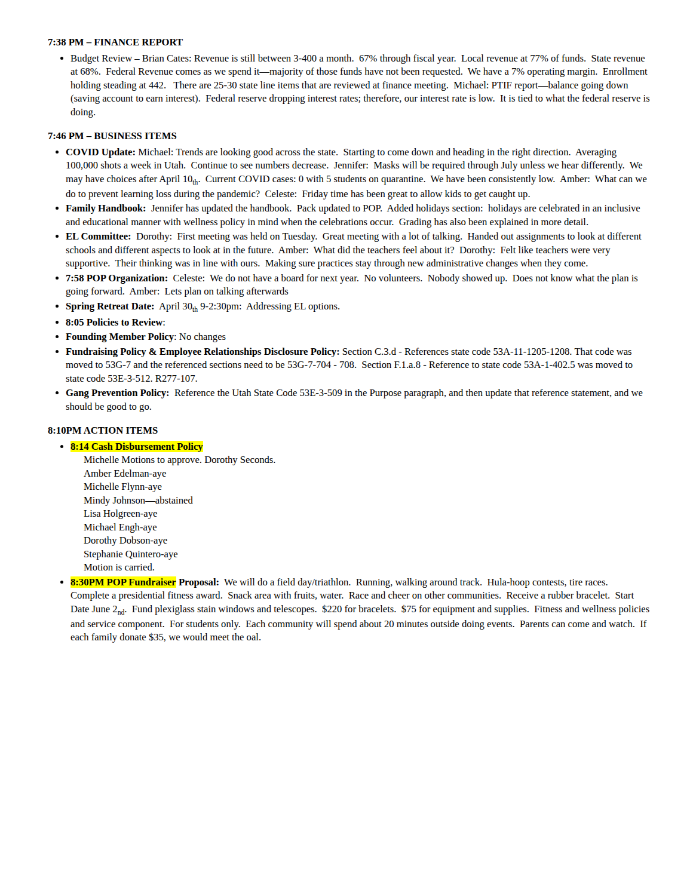7:38 PM – FINANCE REPORT
Budget Review – Brian Cates: Revenue is still between 3-400 a month. 67% through fiscal year. Local revenue at 77% of funds. State revenue at 68%. Federal Revenue comes as we spend it—majority of those funds have not been requested. We have a 7% operating margin. Enrollment holding steading at 442. There are 25-30 state line items that are reviewed at finance meeting. Michael: PTIF report—balance going down (saving account to earn interest). Federal reserve dropping interest rates; therefore, our interest rate is low. It is tied to what the federal reserve is doing.
7:46 PM – BUSINESS ITEMS
COVID Update: Michael: Trends are looking good across the state. Starting to come down and heading in the right direction. Averaging 100,000 shots a week in Utah. Continue to see numbers decrease. Jennifer: Masks will be required through July unless we hear differently. We may have choices after April 10th. Current COVID cases: 0 with 5 students on quarantine. We have been consistently low. Amber: What can we do to prevent learning loss during the pandemic? Celeste: Friday time has been great to allow kids to get caught up.
Family Handbook: Jennifer has updated the handbook. Pack updated to POP. Added holidays section: holidays are celebrated in an inclusive and educational manner with wellness policy in mind when the celebrations occur. Grading has also been explained in more detail.
EL Committee: Dorothy: First meeting was held on Tuesday. Great meeting with a lot of talking. Handed out assignments to look at different schools and different aspects to look at in the future. Amber: What did the teachers feel about it? Dorothy: Felt like teachers were very supportive. Their thinking was in line with ours. Making sure practices stay through new administrative changes when they come.
7:58 POP Organization: Celeste: We do not have a board for next year. No volunteers. Nobody showed up. Does not know what the plan is going forward. Amber: Lets plan on talking afterwards
Spring Retreat Date: April 30th 9-2:30pm: Addressing EL options.
8:05 Policies to Review:
Founding Member Policy: No changes
Fundraising Policy & Employee Relationships Disclosure Policy: Section C.3.d - References state code 53A-11-1205-1208. That code was moved to 53G-7 and the referenced sections need to be 53G-7-704 - 708. Section F.1.a.8 - Reference to state code 53A-1-402.5 was moved to state code 53E-3-512. R277-107.
Gang Prevention Policy: Reference the Utah State Code 53E-3-509 in the Purpose paragraph, and then update that reference statement, and we should be good to go.
8:10PM ACTION ITEMS
8:14 Cash Disbursement Policy
Michelle Motions to approve. Dorothy Seconds.
Amber Edelman-aye
Michelle Flynn-aye
Mindy Johnson—abstained
Lisa Holgreen-aye
Michael Engh-aye
Dorothy Dobson-aye
Stephanie Quintero-aye
Motion is carried.
8:30PM POP Fundraiser Proposal: We will do a field day/triathlon. Running, walking around track. Hula-hoop contests, tire races. Complete a presidential fitness award. Snack area with fruits, water. Race and cheer on other communities. Receive a rubber bracelet. Start Date June 2nd. Fund plexiglass stain windows and telescopes. $220 for bracelets. $75 for equipment and supplies. Fitness and wellness policies and service component. For students only. Each community will spend about 20 minutes outside doing events. Parents can come and watch. If each family donate $35, we would meet the oal.